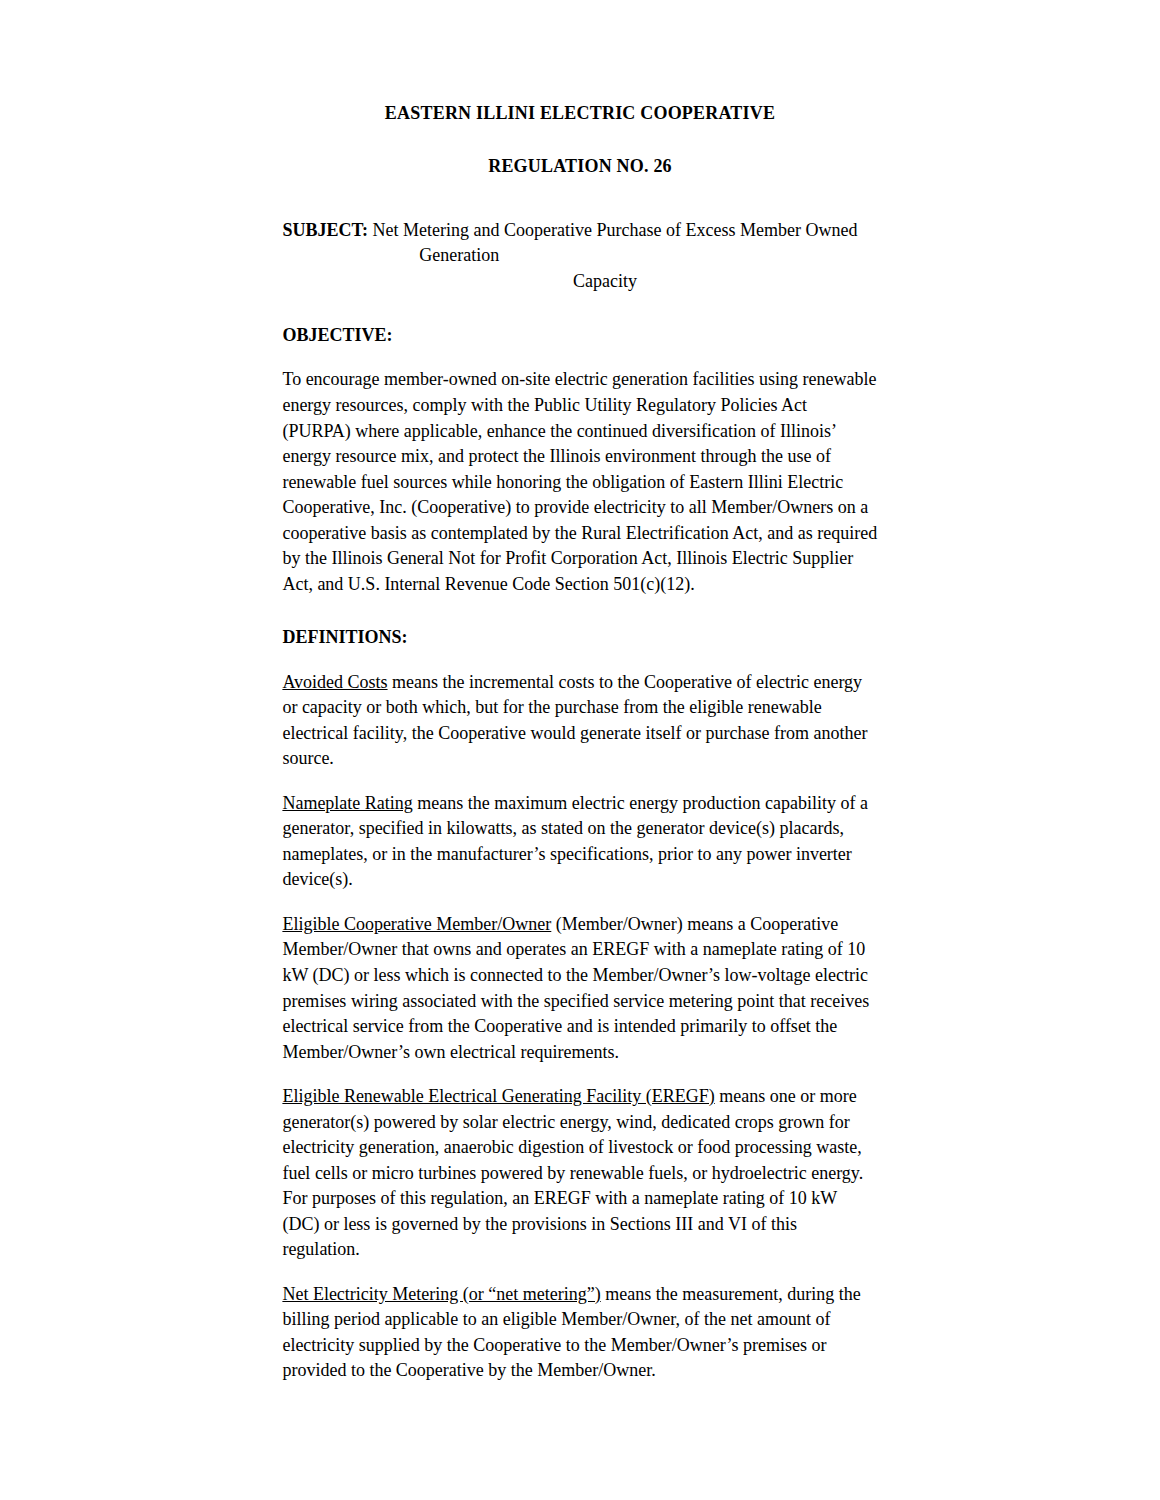EASTERN ILLINI ELECTRIC COOPERATIVE
REGULATION NO. 26
SUBJECT: Net Metering and Cooperative Purchase of Excess Member Owned GenerationCapacity
OBJECTIVE:
To encourage member-owned on-site electric generation facilities using renewable energy resources, comply with the Public Utility Regulatory Policies Act (PURPA) where applicable, enhance the continued diversification of Illinois’ energy resource mix, and protect the Illinois environment through the use of renewable fuel sources while honoring the obligation of Eastern Illini Electric Cooperative, Inc. (Cooperative) to provide electricity to all Member/Owners on a cooperative basis as contemplated by the Rural Electrification Act, and as required by the Illinois General Not for Profit Corporation Act, Illinois Electric Supplier Act, and U.S. Internal Revenue Code Section 501(c)(12).
DEFINITIONS:
Avoided Costs means the incremental costs to the Cooperative of electric energy or capacity or both which, but for the purchase from the eligible renewable electrical facility, the Cooperative would generate itself or purchase from another source.
Nameplate Rating means the maximum electric energy production capability of a generator, specified in kilowatts, as stated on the generator device(s) placards, nameplates, or in the manufacturer’s specifications, prior to any power inverter device(s).
Eligible Cooperative Member/Owner (Member/Owner) means a Cooperative Member/Owner that owns and operates an EREGF with a nameplate rating of 10 kW (DC) or less which is connected to the Member/Owner’s low-voltage electric premises wiring associated with the specified service metering point that receives electrical service from the Cooperative and is intended primarily to offset the Member/Owner’s own electrical requirements.
Eligible Renewable Electrical Generating Facility (EREGF) means one or more generator(s) powered by solar electric energy, wind, dedicated crops grown for electricity generation, anaerobic digestion of livestock or food processing waste, fuel cells or micro turbines powered by renewable fuels, or hydroelectric energy. For purposes of this regulation, an EREGF with a nameplate rating of 10 kW (DC) or less is governed by the provisions in Sections III and VI of this regulation.
Net Electricity Metering (or “net metering”) means the measurement, during the billing period applicable to an eligible Member/Owner, of the net amount of electricity supplied by the Cooperative to the Member/Owner’s premises or provided to the Cooperative by the Member/Owner.